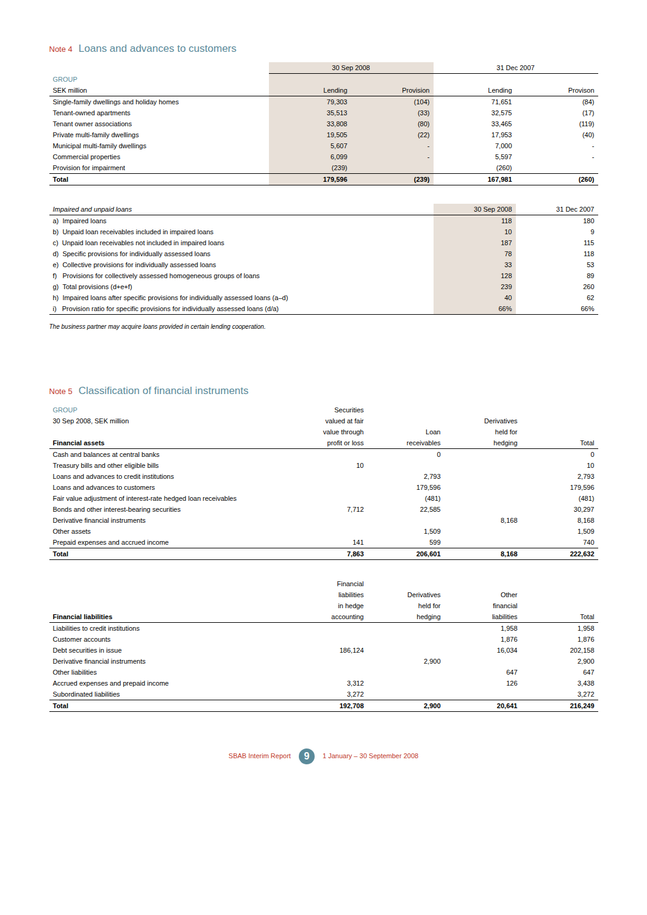Note 4 Loans and advances to customers
| | 30 Sep 2008 | 31 Dec 2007 |
| GROUP | | | | |
| SEK million | Lending | Provision | Lending | Provison |
| Single-family dwellings and holiday homes | 79,303 | (104) | 71,651 | (84) |
| Tenant-owned apartments | 35,513 | (33) | 32,575 | (17) |
| Tenant owner associations | 33,808 | (80) | 33,465 | (119) |
| Private multi-family dwellings | 19,505 | (22) | 17,953 | (40) |
| Municipal multi-family dwellings | 5,607 | - | 7,000 | - |
| Commercial properties | 6,099 | - | 5,597 | - |
| Provision for impairment | (239) | | (260) | |
| Total | 179,596 | (239) | 167,981 | (260) |
| Impaired and unpaid loans | 30 Sep 2008 | 31 Dec 2007 |
| a) Impaired loans | 118 | 180 |
| b) Unpaid loan receivables included in impaired loans | 10 | 9 |
| c) Unpaid loan receivables not included in impaired loans | 187 | 115 |
| d) Specific provisions for individually assessed loans | 78 | 118 |
| e) Collective provisions for individually assessed loans | 33 | 53 |
| f) Provisions for collectively assessed homogeneous groups of loans | 128 | 89 |
| g) Total provisions (d+e+f) | 239 | 260 |
| h) Impaired loans after specific provisions for individually assessed loans (a–d) | 40 | 62 |
| i) Provision ratio for specific provisions for individually assessed loans (d/a) | 66% | 66% |
The business partner may acquire loans provided in certain lending cooperation.
Note 5 Classification of financial instruments
| GROUP | Securities | | | |
| 30 Sep 2008, SEK million | valued at fair | | Derivatives | |
| | value through | Loan | held for | |
| Financial assets | profit or loss | receivables | hedging | Total |
| Cash and balances at central banks | | 0 | | 0 |
| Treasury bills and other eligible bills | 10 | | | 10 |
| Loans and advances to credit institutions | | 2,793 | | 2,793 |
| Loans and advances to customers | | 179,596 | | 179,596 |
| Fair value adjustment of interest-rate hedged loan receivables | | (481) | | (481) |
| Bonds and other interest-bearing securities | 7,712 | 22,585 | | 30,297 |
| Derivative financial instruments | | | 8,168 | 8,168 |
| Other assets | | 1,509 | | 1,509 |
| Prepaid expenses and accrued income | 141 | 599 | | 740 |
| Total | 7,863 | 206,601 | 8,168 | 222,632 |
| | Financial | | | |
| | liabilities | Derivatives | Other | |
| | in hedge | held for | financial | |
| Financial liabilities | accounting | hedging | liabilities | Total |
| Liabilities to credit institutions | | | 1,958 | 1,958 |
| Customer accounts | | | 1,876 | 1,876 |
| Debt securities in issue | 186,124 | | 16,034 | 202,158 |
| Derivative financial instruments | | 2,900 | | 2,900 |
| Other liabilities | | | 647 | 647 |
| Accrued expenses and prepaid income | 3,312 | | 126 | 3,438 |
| Subordinated liabilities | 3,272 | | | 3,272 |
| Total | 192,708 | 2,900 | 20,641 | 216,249 |
SBAB Interim Report 9 1 January – 30 September 2008